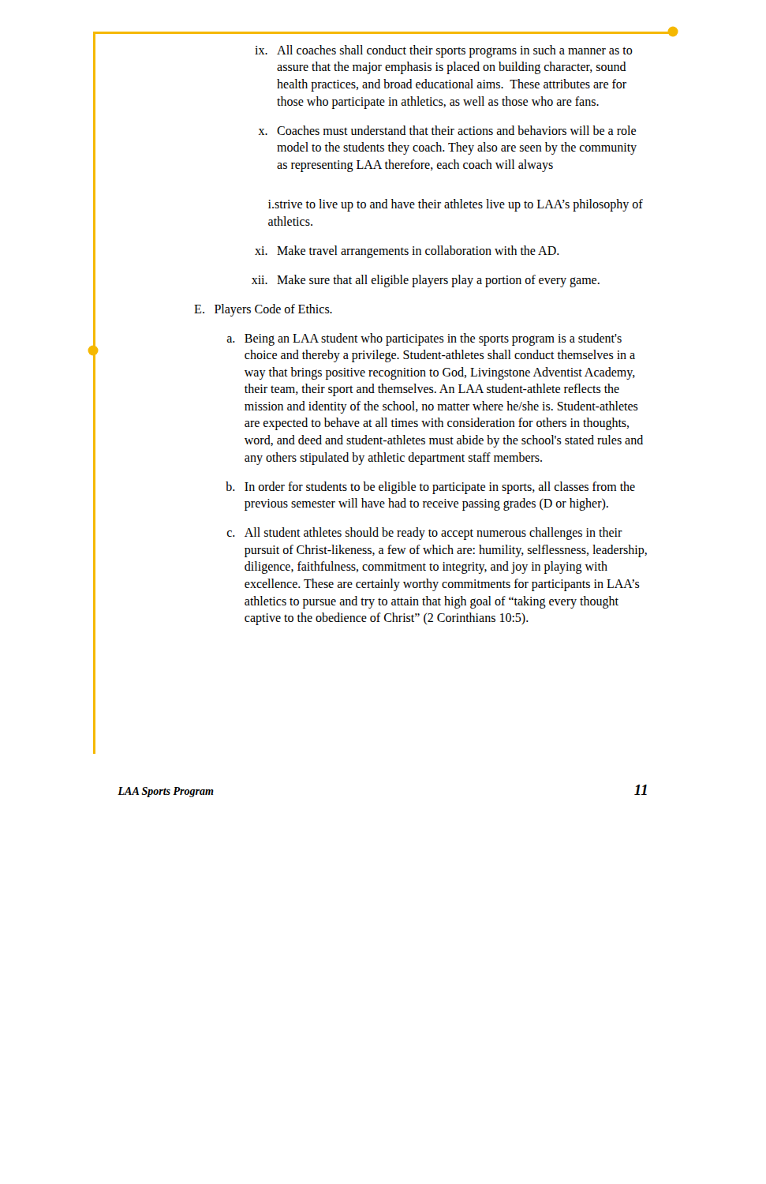ix.
All coaches shall conduct their sports programs in such a manner as to assure that the major emphasis is placed on building character, sound health practices, and broad educational aims. These attributes are for those who participate in athletics, as well as those who are fans.
x.
Coaches must understand that their actions and behaviors will be a role model to the students they coach. They also are seen by the community as representing LAA therefore, each coach will always
i.strive to live up to and have their athletes live up to LAA’s philosophy of athletics.
xi.
Make travel arrangements in collaboration with the AD.
xii.
Make sure that all eligible players play a portion of every game.
E.
Players Code of Ethics.
a.
Being an LAA student who participates in the sports program is a student's choice and thereby a privilege. Student-athletes shall conduct themselves in a way that brings positive recognition to God, Livingstone Adventist Academy, their team, their sport and themselves. An LAA student-athlete reflects the mission and identity of the school, no matter where he/she is. Student-athletes are expected to behave at all times with consideration for others in thoughts, word, and deed and student-athletes must abide by the school's stated rules and any others stipulated by athletic department staff members.
b.
In order for students to be eligible to participate in sports, all classes from the previous semester will have had to receive passing grades (D or higher).
c.
All student athletes should be ready to accept numerous challenges in their pursuit of Christ-likeness, a few of which are: humility, selflessness, leadership, diligence, faithfulness, commitment to integrity, and joy in playing with excellence. These are certainly worthy commitments for participants in LAA’s athletics to pursue and try to attain that high goal of “taking every thought captive to the obedience of Christ” (2 Corinthians 10:5).
LAA Sports Program
11